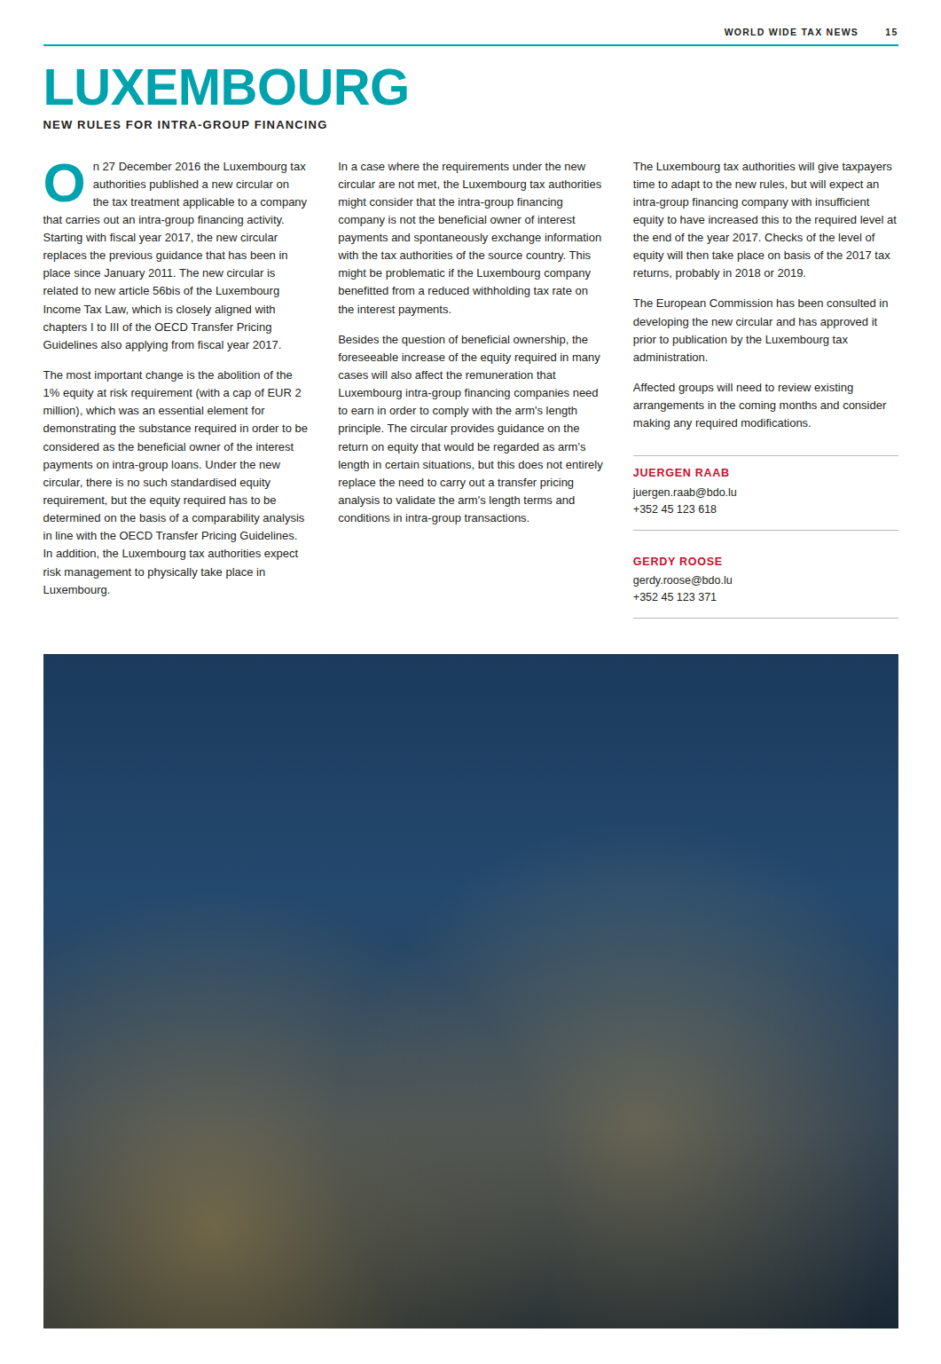WORLD WIDE TAX NEWS 15
Luxembourg
New rules for intra-group financing
On 27 December 2016 the Luxembourg tax authorities published a new circular on the tax treatment applicable to a company that carries out an intra-group financing activity. Starting with fiscal year 2017, the new circular replaces the previous guidance that has been in place since January 2011. The new circular is related to new article 56bis of the Luxembourg Income Tax Law, which is closely aligned with chapters I to III of the OECD Transfer Pricing Guidelines also applying from fiscal year 2017.
The most important change is the abolition of the 1% equity at risk requirement (with a cap of EUR 2 million), which was an essential element for demonstrating the substance required in order to be considered as the beneficial owner of the interest payments on intra-group loans. Under the new circular, there is no such standardised equity requirement, but the equity required has to be determined on the basis of a comparability analysis in line with the OECD Transfer Pricing Guidelines. In addition, the Luxembourg tax authorities expect risk management to physically take place in Luxembourg.
In a case where the requirements under the new circular are not met, the Luxembourg tax authorities might consider that the intra-group financing company is not the beneficial owner of interest payments and spontaneously exchange information with the tax authorities of the source country. This might be problematic if the Luxembourg company benefitted from a reduced withholding tax rate on the interest payments.
Besides the question of beneficial ownership, the foreseeable increase of the equity required in many cases will also affect the remuneration that Luxembourg intra-group financing companies need to earn in order to comply with the arm's length principle. The circular provides guidance on the return on equity that would be regarded as arm's length in certain situations, but this does not entirely replace the need to carry out a transfer pricing analysis to validate the arm's length terms and conditions in intra-group transactions.
The Luxembourg tax authorities will give taxpayers time to adapt to the new rules, but will expect an intra-group financing company with insufficient equity to have increased this to the required level at the end of the year 2017. Checks of the level of equity will then take place on basis of the 2017 tax returns, probably in 2018 or 2019.
The European Commission has been consulted in developing the new circular and has approved it prior to publication by the Luxembourg tax administration.
Affected groups will need to review existing arrangements in the coming months and consider making any required modifications.
Juergen Raab
juergen.raab@bdo.lu
+352 45 123 618
Gerdy Roose
gerdy.roose@bdo.lu
+352 45 123 371